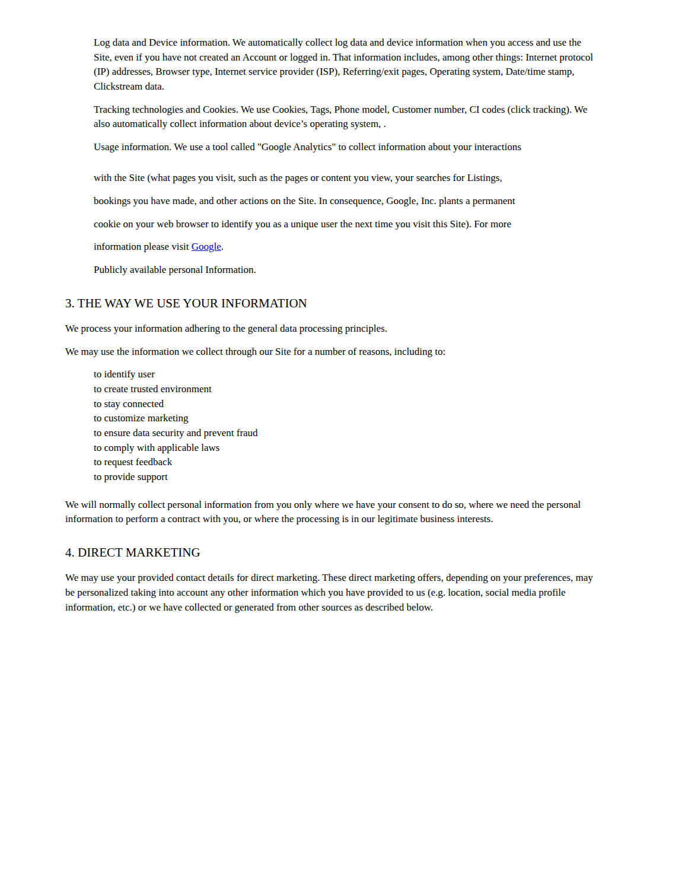Log data and Device information. We automatically collect log data and device information when you access and use the Site, even if you have not created an Account or logged in. That information includes, among other things: Internet protocol (IP) addresses, Browser type, Internet service provider (ISP), Referring/exit pages, Operating system, Date/time stamp, Clickstream data.
Tracking technologies and Cookies. We use Cookies, Tags, Phone model, Customer number, CI codes (click tracking). We also automatically collect information about device’s operating system, .
Usage information. We use a tool called "Google Analytics" to collect information about your interactions
with the Site (what pages you visit, such as the pages or content you view, your searches for Listings,
bookings you have made, and other actions on the Site. In consequence, Google, Inc. plants a permanent
cookie on your web browser to identify you as a unique user the next time you visit this Site). For more
information please visit Google.
Publicly available personal Information.
3. THE WAY WE USE YOUR INFORMATION
We process your information adhering to the general data processing principles.
We may use the information we collect through our Site for a number of reasons, including to:
to identify user
to create trusted environment
to stay connected
to customize marketing
to ensure data security and prevent fraud
to comply with applicable laws
to request feedback
to provide support
We will normally collect personal information from you only where we have your consent to do so, where we need the personal information to perform a contract with you, or where the processing is in our legitimate business interests.
4. DIRECT MARKETING
We may use your provided contact details for direct marketing. These direct marketing offers, depending on your preferences, may be personalized taking into account any other information which you have provided to us (e.g. location, social media profile information, etc.) or we have collected or generated from other sources as described below.